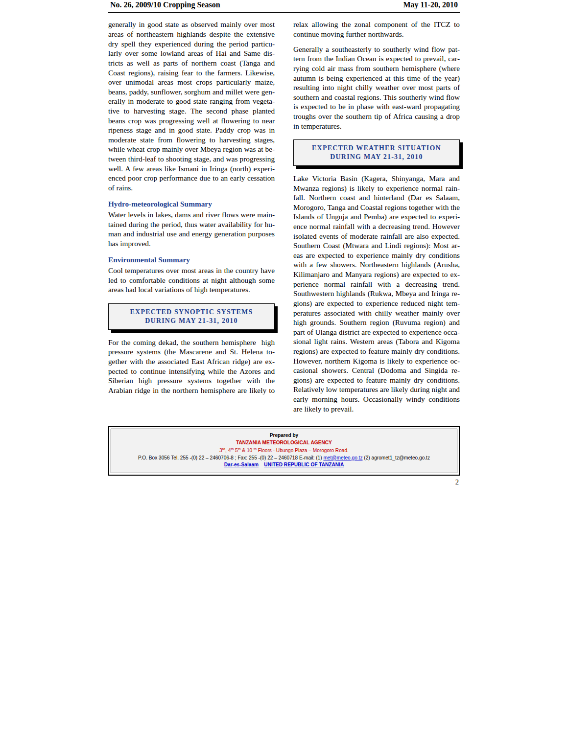No. 26, 2009/10 Cropping Season May 11-20, 2010
generally in good state as observed mainly over most areas of northeastern highlands despite the extensive dry spell they experienced during the period particularly over some lowland areas of Hai and Same districts as well as parts of northern coast (Tanga and Coast regions), raising fear to the farmers. Likewise, over unimodal areas most crops particularly maize, beans, paddy, sunflower, sorghum and millet were generally in moderate to good state ranging from vegetative to harvesting stage. The second phase planted beans crop was progressing well at flowering to near ripeness stage and in good state. Paddy crop was in moderate state from flowering to harvesting stages, while wheat crop mainly over Mbeya region was at between third-leaf to shooting stage, and was progressing well. A few areas like Ismani in Iringa (north) experienced poor crop performance due to an early cessation of rains.
Hydro-meteorological Summary
Water levels in lakes, dams and river flows were maintained during the period, thus water availability for human and industrial use and energy generation purposes has improved.
Environmental Summary
Cool temperatures over most areas in the country have led to comfortable conditions at night although some areas had local variations of high temperatures.
EXPECTED SYNOPTIC SYSTEMS
DURING MAY 21-31, 2010
For the coming dekad, the southern hemisphere high pressure systems (the Mascarene and St. Helena together with the associated East African ridge) are expected to continue intensifying while the Azores and Siberian high pressure systems together with the Arabian ridge in the northern hemisphere are likely to relax allowing the zonal component of the ITCZ to continue moving further northwards.
Generally a southeasterly to southerly wind flow pattern from the Indian Ocean is expected to prevail, carrying cold air mass from southern hemisphere (where autumn is being experienced at this time of the year) resulting into night chilly weather over most parts of southern and coastal regions. This southerly wind flow is expected to be in phase with east-ward propagating troughs over the southern tip of Africa causing a drop in temperatures.
EXPECTED WEATHER SITUATION
DURING MAY 21-31, 2010
Lake Victoria Basin (Kagera, Shinyanga, Mara and Mwanza regions) is likely to experience normal rainfall. Northern coast and hinterland (Dar es Salaam, Morogoro, Tanga and Coastal regions together with the Islands of Unguja and Pemba) are expected to experience normal rainfall with a decreasing trend. However isolated events of moderate rainfall are also expected. Southern Coast (Mtwara and Lindi regions): Most areas are expected to experience mainly dry conditions with a few showers. Northeastern highlands (Arusha, Kilimanjaro and Manyara regions) are expected to experience normal rainfall with a decreasing trend. Southwestern highlands (Rukwa, Mbeya and Iringa regions) are expected to experience reduced night temperatures associated with chilly weather mainly over high grounds. Southern region (Ruvuma region) and part of Ulanga district are expected to experience occasional light rains. Western areas (Tabora and Kigoma regions) are expected to feature mainly dry conditions. However, northern Kigoma is likely to experience occasional showers. Central (Dodoma and Singida regions) are expected to feature mainly dry conditions. Relatively low temperatures are likely during night and early morning hours. Occasionally windy conditions are likely to prevail.
Prepared by
TANZANIA METEOROLOGICAL AGENCY
3rd, 4th 5th & 10 th Floors - Ubungo Plaza – Morogoro Road.
P.O. Box 3056 Tel. 255 -(0) 22 – 2460706-8 ; Fax: 255 -(0) 22 – 2460718 E-mail: (1) met@meteo.go.tz (2) agromet1_tz@meteo.go.tz
Dar-es-Salaam UNITED REPUBLIC OF TANZANIA
2